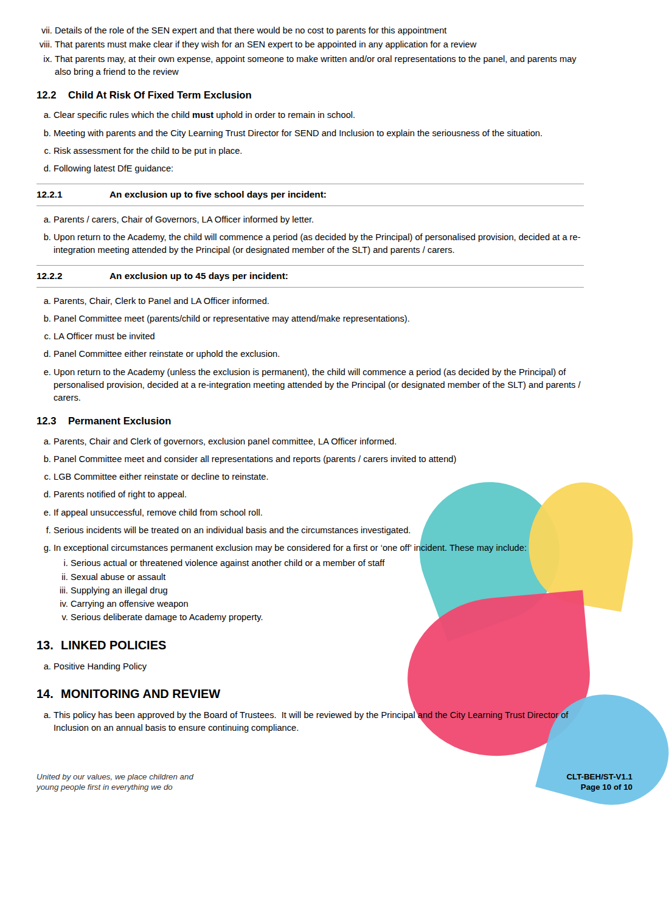Details of the role of the SEN expert and that there would be no cost to parents for this appointment
That parents must make clear if they wish for an SEN expert to be appointed in any application for a review
That parents may, at their own expense, appoint someone to make written and/or oral representations to the panel, and parents may also bring a friend to the review
12.2 Child At Risk Of Fixed Term Exclusion
Clear specific rules which the child must uphold in order to remain in school.
Meeting with parents and the City Learning Trust Director for SEND and Inclusion to explain the seriousness of the situation.
Risk assessment for the child to be put in place.
Following latest DfE guidance:
12.2.1 An exclusion up to five school days per incident:
Parents / carers, Chair of Governors, LA Officer informed by letter.
Upon return to the Academy, the child will commence a period (as decided by the Principal) of personalised provision, decided at a re-integration meeting attended by the Principal (or designated member of the SLT) and parents / carers.
12.2.2 An exclusion up to 45 days per incident:
Parents, Chair, Clerk to Panel and LA Officer informed.
Panel Committee meet (parents/child or representative may attend/make representations).
LA Officer must be invited
Panel Committee either reinstate or uphold the exclusion.
Upon return to the Academy (unless the exclusion is permanent), the child will commence a period (as decided by the Principal) of personalised provision, decided at a re-integration meeting attended by the Principal (or designated member of the SLT) and parents / carers.
12.3 Permanent Exclusion
Parents, Chair and Clerk of governors, exclusion panel committee, LA Officer informed.
Panel Committee meet and consider all representations and reports (parents / carers invited to attend)
LGB Committee either reinstate or decline to reinstate.
Parents notified of right to appeal.
If appeal unsuccessful, remove child from school roll.
Serious incidents will be treated on an individual basis and the circumstances investigated.
In exceptional circumstances permanent exclusion may be considered for a first or ‘one off’ incident. These may include:
Serious actual or threatened violence against another child or a member of staff
Sexual abuse or assault
Supplying an illegal drug
Carrying an offensive weapon
Serious deliberate damage to Academy property.
13. LINKED POLICIES
Positive Handing Policy
14. MONITORING AND REVIEW
This policy has been approved by the Board of Trustees. It will be reviewed by the Principal and the City Learning Trust Director of Inclusion on an annual basis to ensure continuing compliance.
United by our values, we place children and
young people first in everything we do
CLT-BEH/ST-V1.1
Page 10 of 10